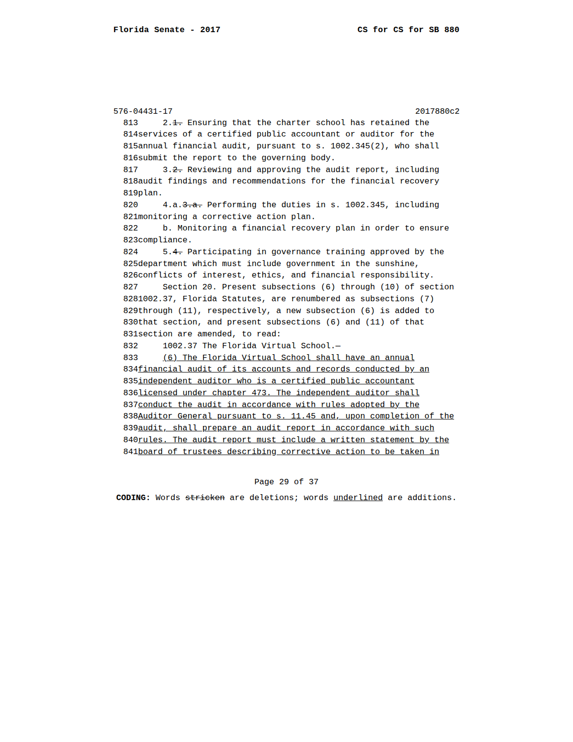Florida Senate - 2017
CS for CS for SB 880
576-04431-17
2017880c2
| 813 | 2. 1. Ensuring that the charter school has retained the |
| 814 | services of a certified public accountant or auditor for the |
| 815 | annual financial audit, pursuant to s. 1002.345(2), who shall |
| 816 | submit the report to the governing body. |
| 817 | 3. 2. Reviewing and approving the audit report, including |
| 818 | audit findings and recommendations for the financial recovery |
| 819 | plan. |
| 820 | 4.a. 3.a. Performing the duties in s. 1002.345, including |
| 821 | monitoring a corrective action plan. |
| 822 | b. Monitoring a financial recovery plan in order to ensure |
| 823 | compliance. |
| 824 | 5. 4. Participating in governance training approved by the |
| 825 | department which must include government in the sunshine, |
| 826 | conflicts of interest, ethics, and financial responsibility. |
| 827 | Section 20. Present subsections (6) through (10) of section |
| 828 | 1002.37, Florida Statutes, are renumbered as subsections (7) |
| 829 | through (11), respectively, a new subsection (6) is added to |
| 830 | that section, and present subsections (6) and (11) of that |
| 831 | section are amended, to read: |
| 832 | 1002.37 The Florida Virtual School.— |
| 833 | (6) The Florida Virtual School shall have an annual |
| 834 | financial audit of its accounts and records conducted by an |
| 835 | independent auditor who is a certified public accountant |
| 836 | licensed under chapter 473. The independent auditor shall |
| 837 | conduct the audit in accordance with rules adopted by the |
| 838 | Auditor General pursuant to s. 11.45 and, upon completion of the |
| 839 | audit, shall prepare an audit report in accordance with such |
| 840 | rules. The audit report must include a written statement by the |
| 841 | board of trustees describing corrective action to be taken in |
Page 29 of 37
CODING: Words stricken are deletions; words underlined are additions.